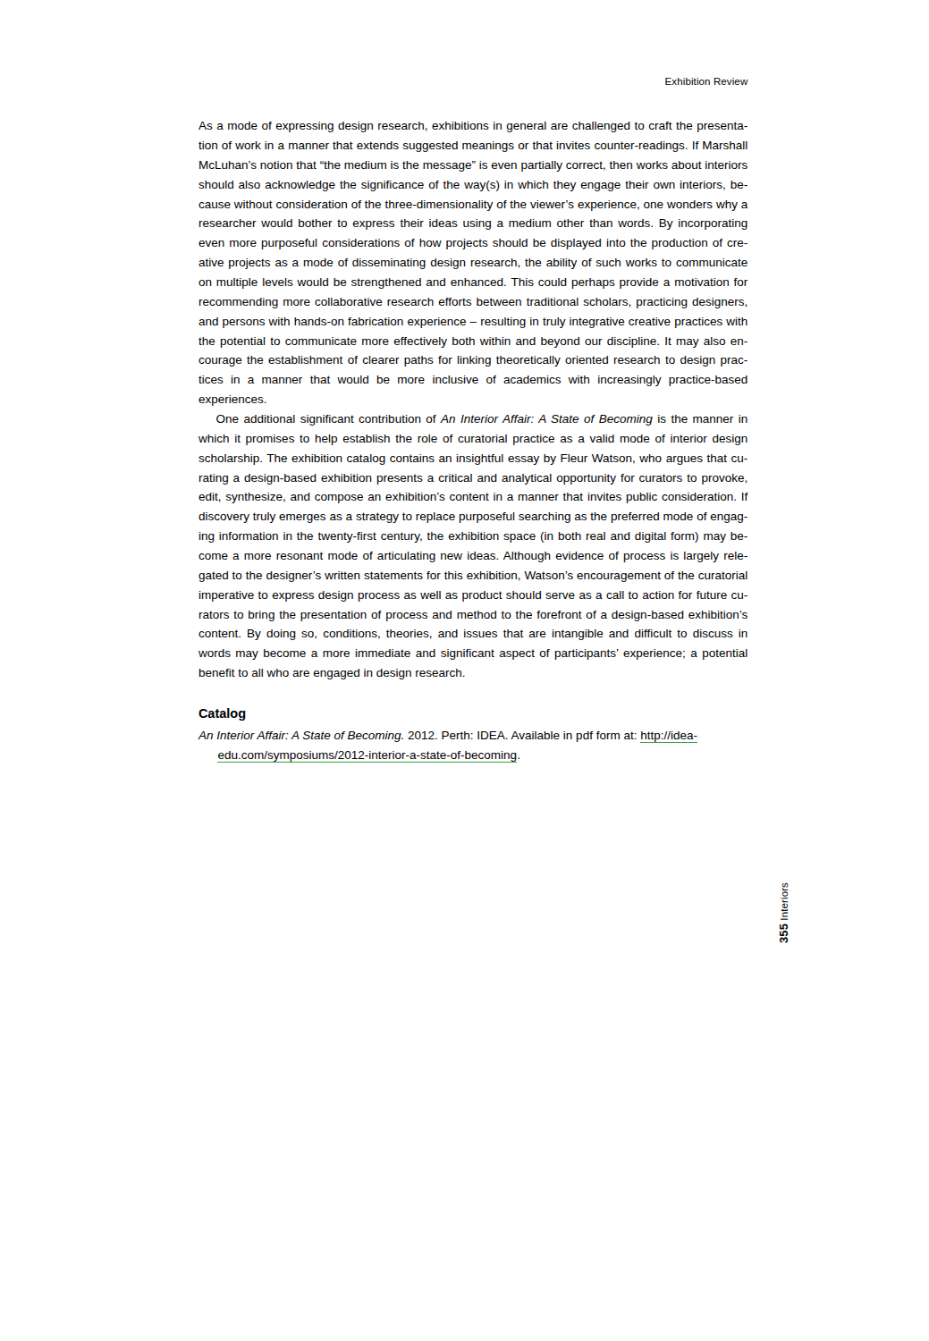Exhibition Review
As a mode of expressing design research, exhibitions in general are challenged to craft the presentation of work in a manner that extends suggested meanings or that invites counter-readings. If Marshall McLuhan’s notion that “the medium is the message” is even partially correct, then works about interiors should also acknowledge the significance of the way(s) in which they engage their own interiors, because without consideration of the three-dimensionality of the viewer’s experience, one wonders why a researcher would bother to express their ideas using a medium other than words. By incorporating even more purposeful considerations of how projects should be displayed into the production of creative projects as a mode of disseminating design research, the ability of such works to communicate on multiple levels would be strengthened and enhanced. This could perhaps provide a motivation for recommending more collaborative research efforts between traditional scholars, practicing designers, and persons with hands-on fabrication experience – resulting in truly integrative creative practices with the potential to communicate more effectively both within and beyond our discipline. It may also encourage the establishment of clearer paths for linking theoretically oriented research to design practices in a manner that would be more inclusive of academics with increasingly practice-based experiences.
One additional significant contribution of An Interior Affair: A State of Becoming is the manner in which it promises to help establish the role of curatorial practice as a valid mode of interior design scholarship. The exhibition catalog contains an insightful essay by Fleur Watson, who argues that curating a design-based exhibition presents a critical and analytical opportunity for curators to provoke, edit, synthesize, and compose an exhibition’s content in a manner that invites public consideration. If discovery truly emerges as a strategy to replace purposeful searching as the preferred mode of engaging information in the twenty-first century, the exhibition space (in both real and digital form) may become a more resonant mode of articulating new ideas. Although evidence of process is largely relegated to the designer’s written statements for this exhibition, Watson’s encouragement of the curatorial imperative to express design process as well as product should serve as a call to action for future curators to bring the presentation of process and method to the forefront of a design-based exhibition’s content. By doing so, conditions, theories, and issues that are intangible and difficult to discuss in words may become a more immediate and significant aspect of participants’ experience; a potential benefit to all who are engaged in design research.
Catalog
An Interior Affair: A State of Becoming. 2012. Perth: IDEA. Available in pdf form at: http://idea-edu.com/symposiums/2012-interior-a-state-of-becoming.
355 Interiors